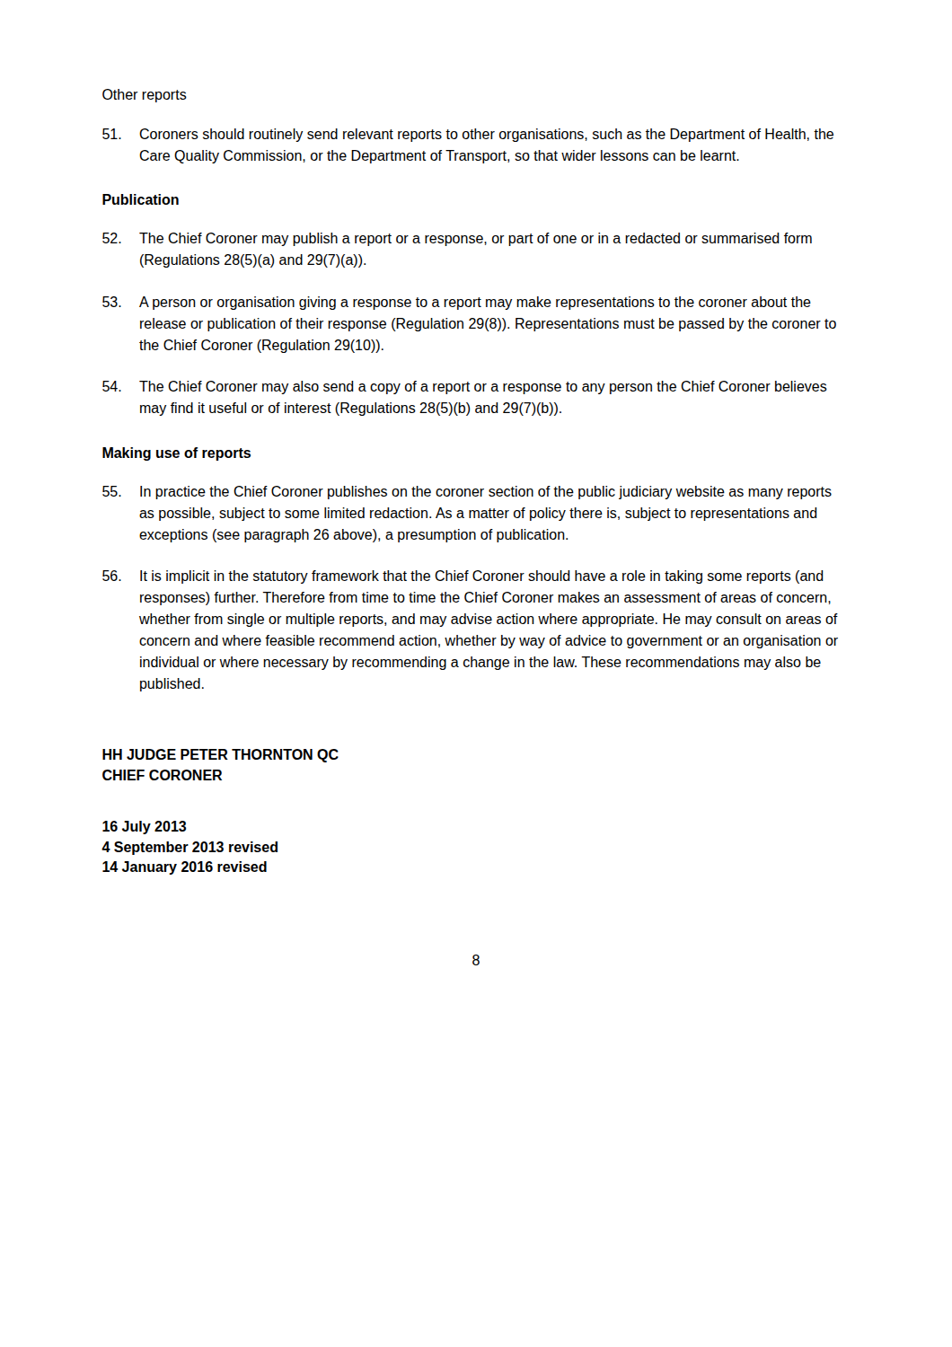Other reports
51. Coroners should routinely send relevant reports to other organisations, such as the Department of Health, the Care Quality Commission, or the Department of Transport, so that wider lessons can be learnt.
Publication
52. The Chief Coroner may publish a report or a response, or part of one or in a redacted or summarised form (Regulations 28(5)(a) and 29(7)(a)).
53. A person or organisation giving a response to a report may make representations to the coroner about the release or publication of their response (Regulation 29(8)). Representations must be passed by the coroner to the Chief Coroner (Regulation 29(10)).
54. The Chief Coroner may also send a copy of a report or a response to any person the Chief Coroner believes may find it useful or of interest (Regulations 28(5)(b) and 29(7)(b)).
Making use of reports
55. In practice the Chief Coroner publishes on the coroner section of the public judiciary website as many reports as possible, subject to some limited redaction. As a matter of policy there is, subject to representations and exceptions (see paragraph 26 above), a presumption of publication.
56. It is implicit in the statutory framework that the Chief Coroner should have a role in taking some reports (and responses) further. Therefore from time to time the Chief Coroner makes an assessment of areas of concern, whether from single or multiple reports, and may advise action where appropriate. He may consult on areas of concern and where feasible recommend action, whether by way of advice to government or an organisation or individual or where necessary by recommending a change in the law. These recommendations may also be published.
HH JUDGE PETER THORNTON QC
CHIEF CORONER
16 July 2013
4 September 2013 revised
14 January 2016 revised
8